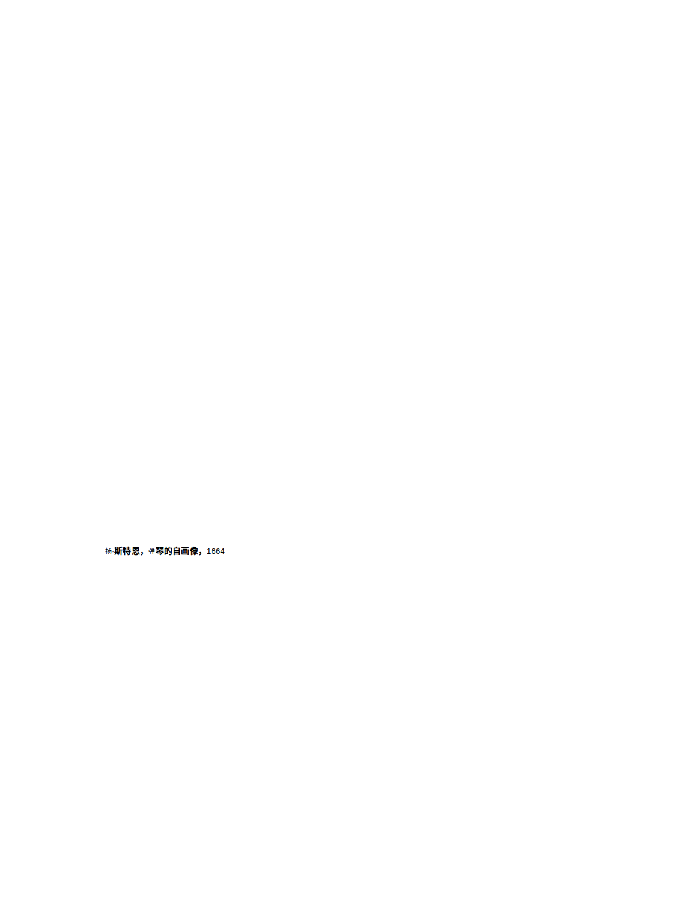扬·斯特恩，弹琴的自画像，1664